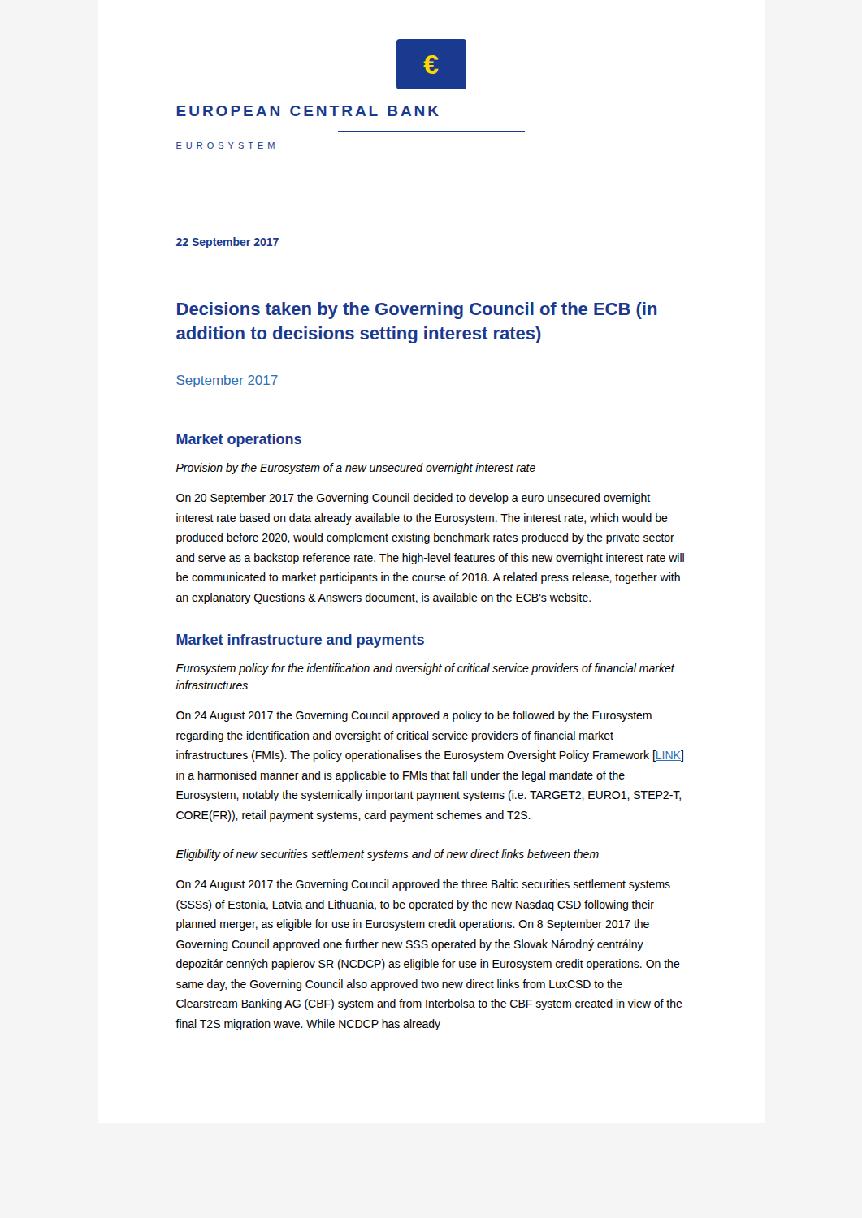EUROPEAN CENTRAL BANK
EUROSYSTEM
22 September 2017
Decisions taken by the Governing Council of the ECB (in addition to decisions setting interest rates)
September 2017
Market operations
Provision by the Eurosystem of a new unsecured overnight interest rate
On 20 September 2017 the Governing Council decided to develop a euro unsecured overnight interest rate based on data already available to the Eurosystem. The interest rate, which would be produced before 2020, would complement existing benchmark rates produced by the private sector and serve as a backstop reference rate. The high-level features of this new overnight interest rate will be communicated to market participants in the course of 2018. A related press release, together with an explanatory Questions & Answers document, is available on the ECB's website.
Market infrastructure and payments
Eurosystem policy for the identification and oversight of critical service providers of financial market infrastructures
On 24 August 2017 the Governing Council approved a policy to be followed by the Eurosystem regarding the identification and oversight of critical service providers of financial market infrastructures (FMIs). The policy operationalises the Eurosystem Oversight Policy Framework [LINK] in a harmonised manner and is applicable to FMIs that fall under the legal mandate of the Eurosystem, notably the systemically important payment systems (i.e. TARGET2, EURO1, STEP2-T, CORE(FR)), retail payment systems, card payment schemes and T2S.
Eligibility of new securities settlement systems and of new direct links between them
On 24 August 2017 the Governing Council approved the three Baltic securities settlement systems (SSSs) of Estonia, Latvia and Lithuania, to be operated by the new Nasdaq CSD following their planned merger, as eligible for use in Eurosystem credit operations. On 8 September 2017 the Governing Council approved one further new SSS operated by the Slovak Národný centrálny depozitár cenných papierov SR (NCDCP) as eligible for use in Eurosystem credit operations. On the same day, the Governing Council also approved two new direct links from LuxCSD to the Clearstream Banking AG (CBF) system and from Interbolsa to the CBF system created in view of the final T2S migration wave. While NCDCP has already